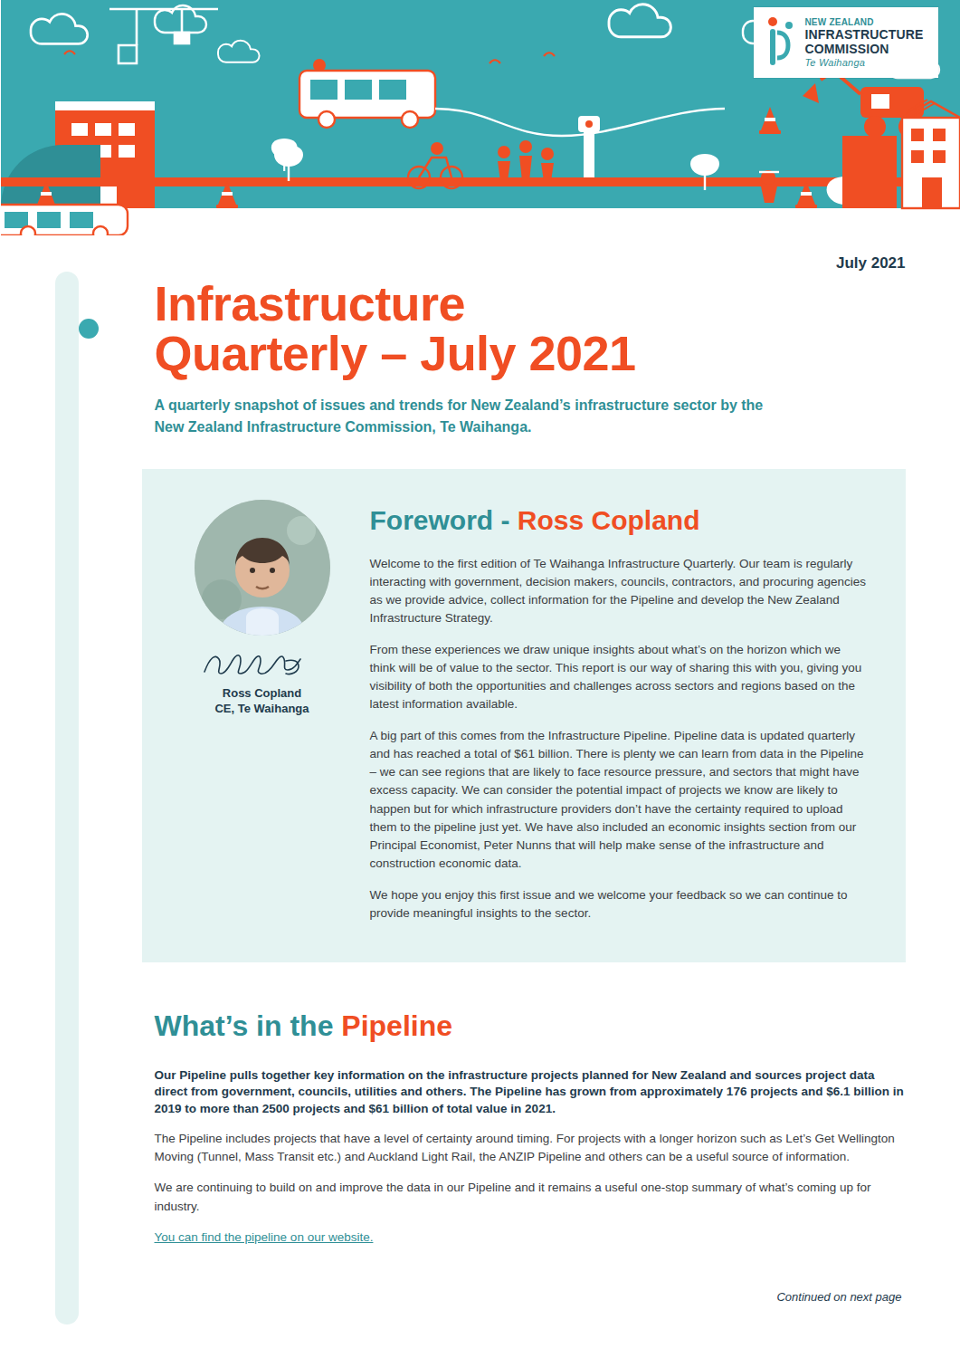NEW ZEALAND
INFRASTRUCTURE
COMMISSION
Te Waihanga
July 2021
Infrastructure
Quarterly – July 2021
A quarterly snapshot of issues and trends for New Zealand’s infrastructure sector by the New Zealand Infrastructure Commission, Te Waihanga.
Ross Copland
CE, Te Waihanga
Foreword - Ross Copland
Welcome to the first edition of Te Waihanga Infrastructure Quarterly. Our team is regularly interacting with government, decision makers, councils, contractors, and procuring agencies as we provide advice, collect information for the Pipeline and develop the New Zealand Infrastructure Strategy.
From these experiences we draw unique insights about what’s on the horizon which we think will be of value to the sector. This report is our way of sharing this with you, giving you visibility of both the opportunities and challenges across sectors and regions based on the latest information available.
A big part of this comes from the Infrastructure Pipeline. Pipeline data is updated quarterly and has reached a total of $61 billion. There is plenty we can learn from data in the Pipeline – we can see regions that are likely to face resource pressure, and sectors that might have excess capacity. We can consider the potential impact of projects we know are likely to happen but for which infrastructure providers don’t have the certainty required to upload them to the pipeline just yet. We have also included an economic insights section from our Principal Economist, Peter Nunns that will help make sense of the infrastructure and construction economic data.
We hope you enjoy this first issue and we welcome your feedback so we can continue to provide meaningful insights to the sector.
What’s in the Pipeline
Our Pipeline pulls together key information on the infrastructure projects planned for New Zealand and sources project data direct from government, councils, utilities and others. The Pipeline has grown from approximately 176 projects and $6.1 billion in 2019 to more than 2500 projects and $61 billion of total value in 2021.
The Pipeline includes projects that have a level of certainty around timing. For projects with a longer horizon such as Let’s Get Wellington Moving (Tunnel, Mass Transit etc.) and Auckland Light Rail, the ANZIP Pipeline and others can be a useful source of information.
We are continuing to build on and improve the data in our Pipeline and it remains a useful one-stop summary of what’s coming up for industry.
You can find the pipeline on our website.
Continued on next page